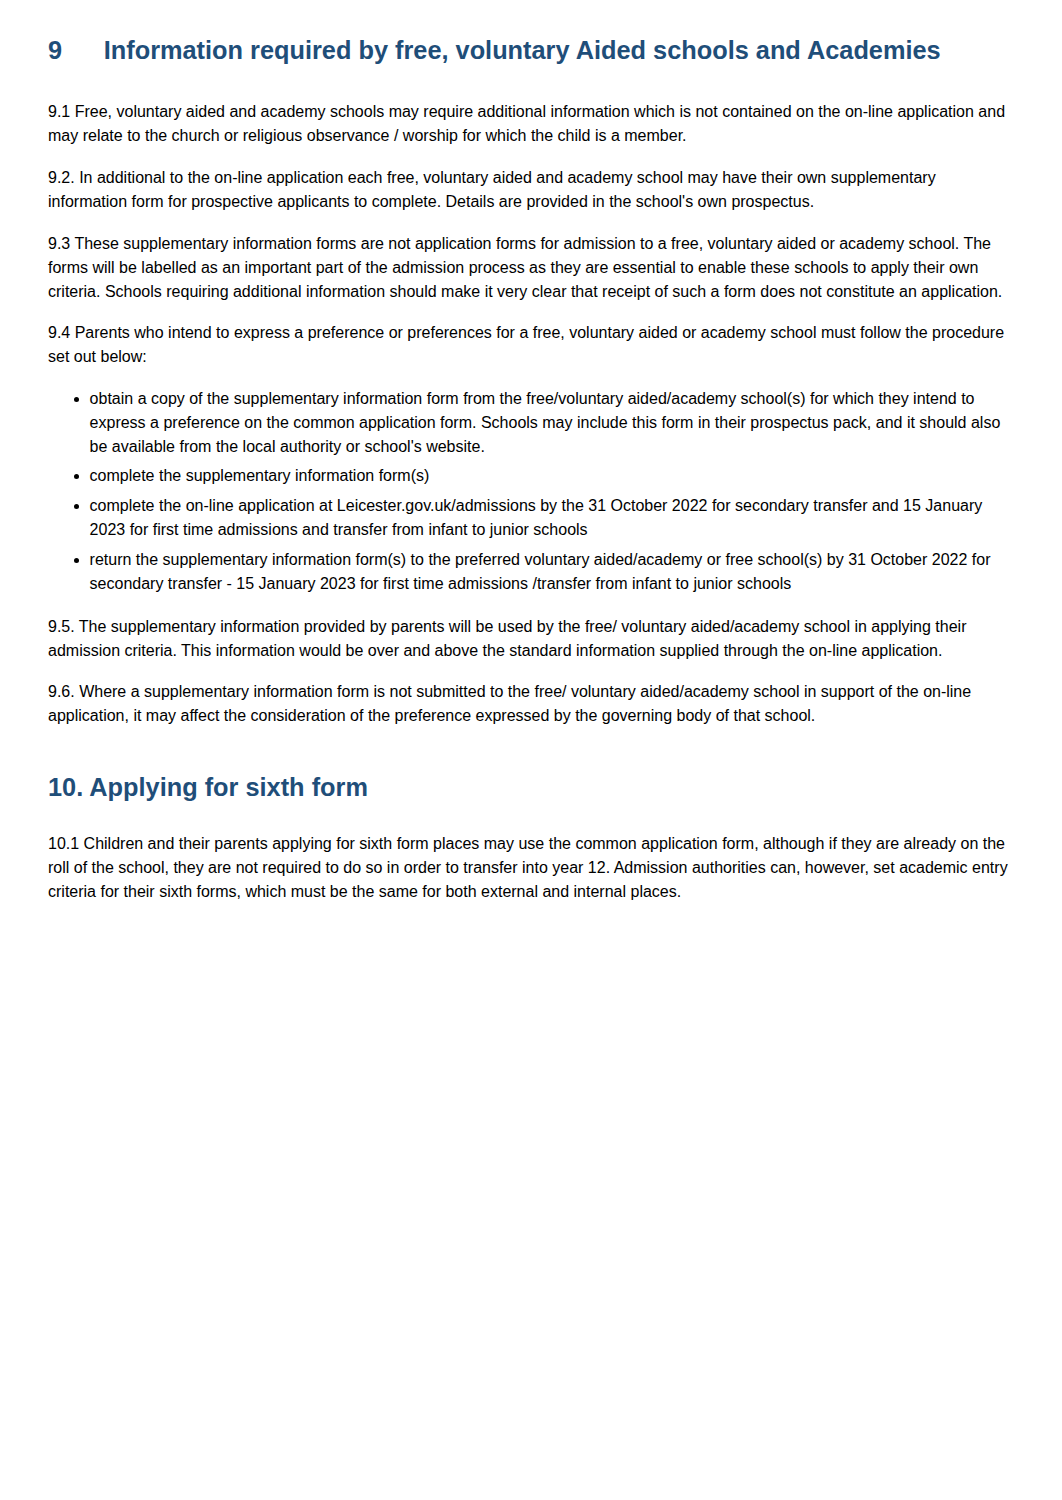9 Information required by free, voluntary Aided schools and Academies
9.1 Free, voluntary aided and academy schools may require additional information which is not contained on the on-line application and may relate to the church or religious observance / worship for which the child is a member.
9.2. In additional to the on-line application each free, voluntary aided and academy school may have their own supplementary information form for prospective applicants to complete. Details are provided in the school's own prospectus.
9.3 These supplementary information forms are not application forms for admission to a free, voluntary aided or academy school. The forms will be labelled as an important part of the admission process as they are essential to enable these schools to apply their own criteria. Schools requiring additional information should make it very clear that receipt of such a form does not constitute an application.
9.4 Parents who intend to express a preference or preferences for a free, voluntary aided or academy school must follow the procedure set out below:
obtain a copy of the supplementary information form from the free/voluntary aided/academy school(s) for which they intend to express a preference on the common application form. Schools may include this form in their prospectus pack, and it should also be available from the local authority or school's website.
complete the supplementary information form(s)
complete the on-line application at Leicester.gov.uk/admissions by the 31 October 2022 for secondary transfer and 15 January 2023 for first time admissions and transfer from infant to junior schools
return the supplementary information form(s) to the preferred voluntary aided/academy or free school(s) by 31 October 2022 for secondary transfer - 15 January 2023 for first time admissions /transfer from infant to junior schools
9.5. The supplementary information provided by parents will be used by the free/ voluntary aided/academy school in applying their admission criteria. This information would be over and above the standard information supplied through the on-line application.
9.6. Where a supplementary information form is not submitted to the free/ voluntary aided/academy school in support of the on-line application, it may affect the consideration of the preference expressed by the governing body of that school.
10. Applying for sixth form
10.1 Children and their parents applying for sixth form places may use the common application form, although if they are already on the roll of the school, they are not required to do so in order to transfer into year 12. Admission authorities can, however, set academic entry criteria for their sixth forms, which must be the same for both external and internal places.